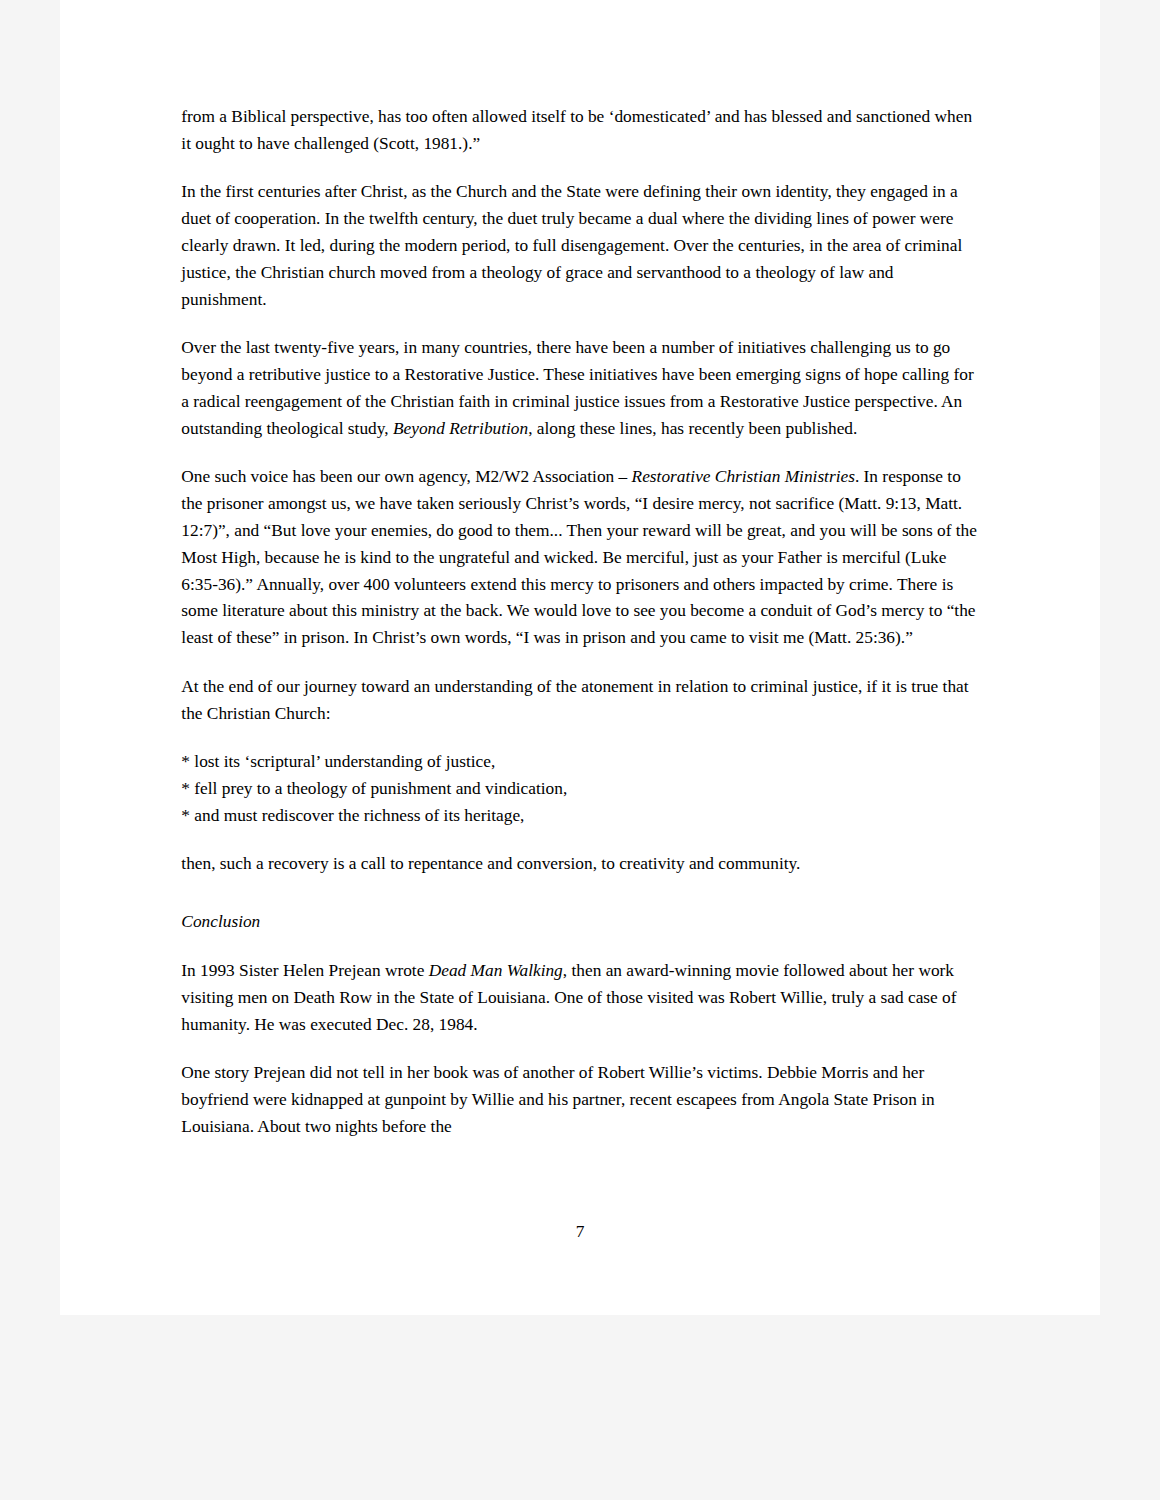from a Biblical perspective, has too often allowed itself to be ‘domesticated’ and has blessed and sanctioned when it ought to have challenged (Scott, 1981.).”
In the first centuries after Christ, as the Church and the State were defining their own identity, they engaged in a duet of cooperation. In the twelfth century, the duet truly became a dual where the dividing lines of power were clearly drawn. It led, during the modern period, to full disengagement. Over the centuries, in the area of criminal justice, the Christian church moved from a theology of grace and servanthood to a theology of law and punishment.
Over the last twenty-five years, in many countries, there have been a number of initiatives challenging us to go beyond a retributive justice to a Restorative Justice. These initiatives have been emerging signs of hope calling for a radical reengagement of the Christian faith in criminal justice issues from a Restorative Justice perspective. An outstanding theological study, Beyond Retribution, along these lines, has recently been published.
One such voice has been our own agency, M2/W2 Association – Restorative Christian Ministries. In response to the prisoner amongst us, we have taken seriously Christ’s words, “I desire mercy, not sacrifice (Matt. 9:13, Matt. 12:7)”, and “But love your enemies, do good to them... Then your reward will be great, and you will be sons of the Most High, because he is kind to the ungrateful and wicked. Be merciful, just as your Father is merciful (Luke 6:35-36).” Annually, over 400 volunteers extend this mercy to prisoners and others impacted by crime. There is some literature about this ministry at the back. We would love to see you become a conduit of God’s mercy to “the least of these” in prison. In Christ’s own words, “I was in prison and you came to visit me (Matt. 25:36).”
At the end of our journey toward an understanding of the atonement in relation to criminal justice, if it is true that the Christian Church:
* lost its ‘scriptural’ understanding of justice,
* fell prey to a theology of punishment and vindication,
* and must rediscover the richness of its heritage,
then, such a recovery is a call to repentance and conversion, to creativity and community.
Conclusion
In 1993 Sister Helen Prejean wrote Dead Man Walking, then an award-winning movie followed about her work visiting men on Death Row in the State of Louisiana. One of those visited was Robert Willie, truly a sad case of humanity. He was executed Dec. 28, 1984.
One story Prejean did not tell in her book was of another of Robert Willie’s victims. Debbie Morris and her boyfriend were kidnapped at gunpoint by Willie and his partner, recent escapees from Angola State Prison in Louisiana. About two nights before the
7